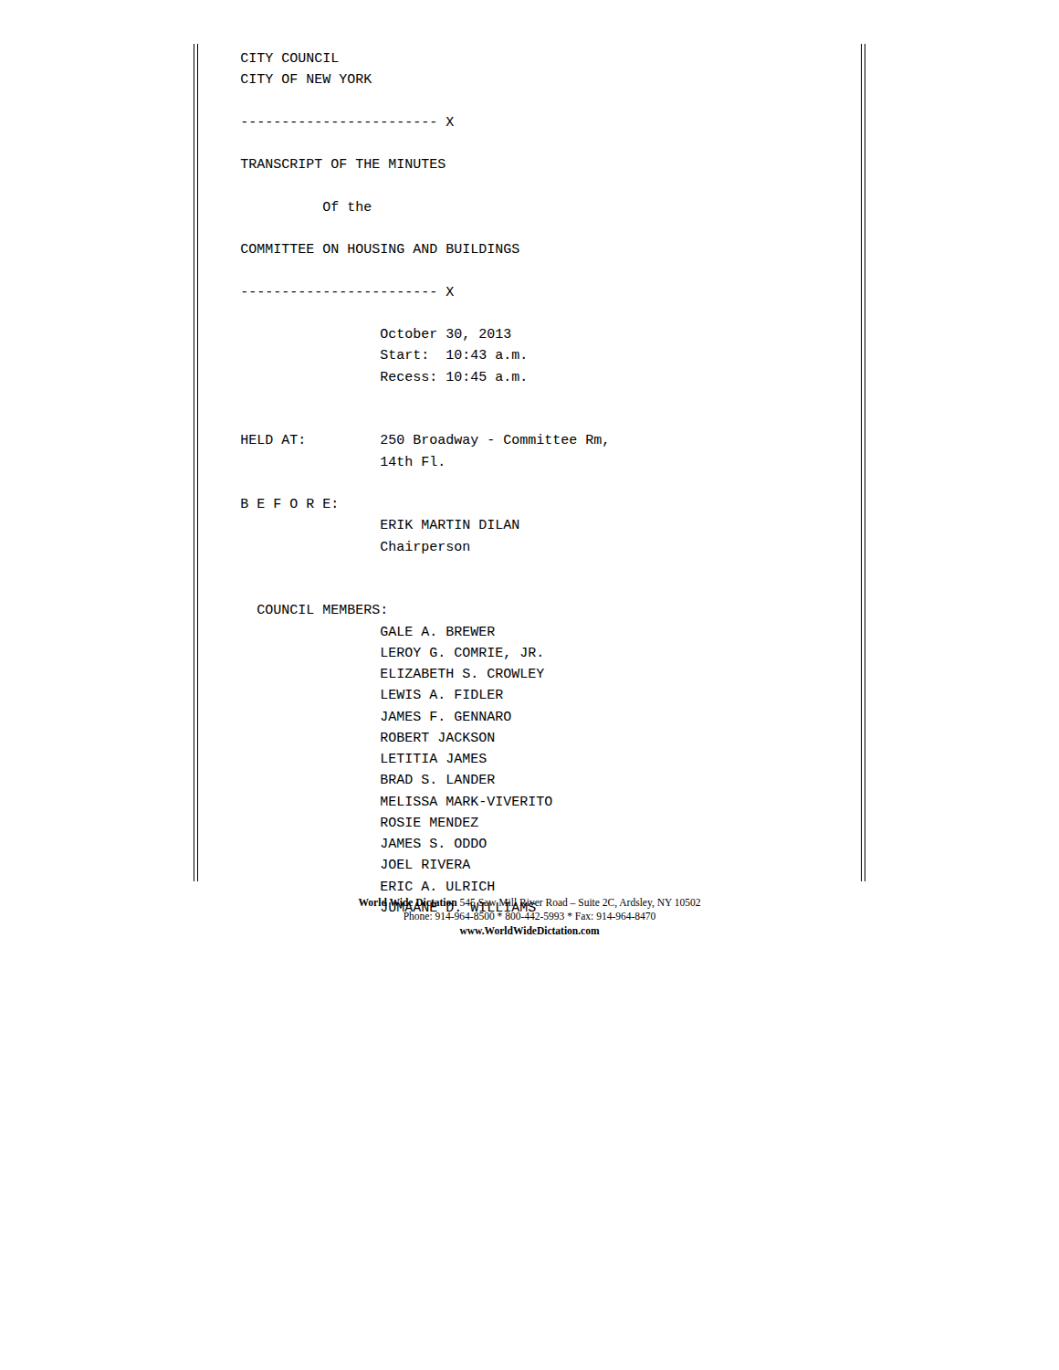CITY COUNCIL
CITY OF NEW YORK

------------------------ X

TRANSCRIPT OF THE MINUTES

          Of the

COMMITTEE ON HOUSING AND BUILDINGS

------------------------ X

                 October 30, 2013
                 Start:  10:43 a.m.
                 Recess: 10:45 a.m.


HELD AT:         250 Broadway - Committee Rm,
                 14th Fl.

B E F O R E:
                 ERIK MARTIN DILAN
                 Chairperson


  COUNCIL MEMBERS:
                 GALE A. BREWER
                 LEROY G. COMRIE, JR.
                 ELIZABETH S. CROWLEY
                 LEWIS A. FIDLER
                 JAMES F. GENNARO
                 ROBERT JACKSON
                 LETITIA JAMES
                 BRAD S. LANDER
                 MELISSA MARK-VIVERITO
                 ROSIE MENDEZ
                 JAMES S. ODDO
                 JOEL RIVERA
                 ERIC A. ULRICH
                 JUMAANE D. WILLIAMS
World Wide Dictation 545 Saw Mill River Road – Suite 2C, Ardsley, NY 10502
Phone: 914-964-8500 * 800-442-5993 * Fax: 914-964-8470
www.WorldWideDictation.com